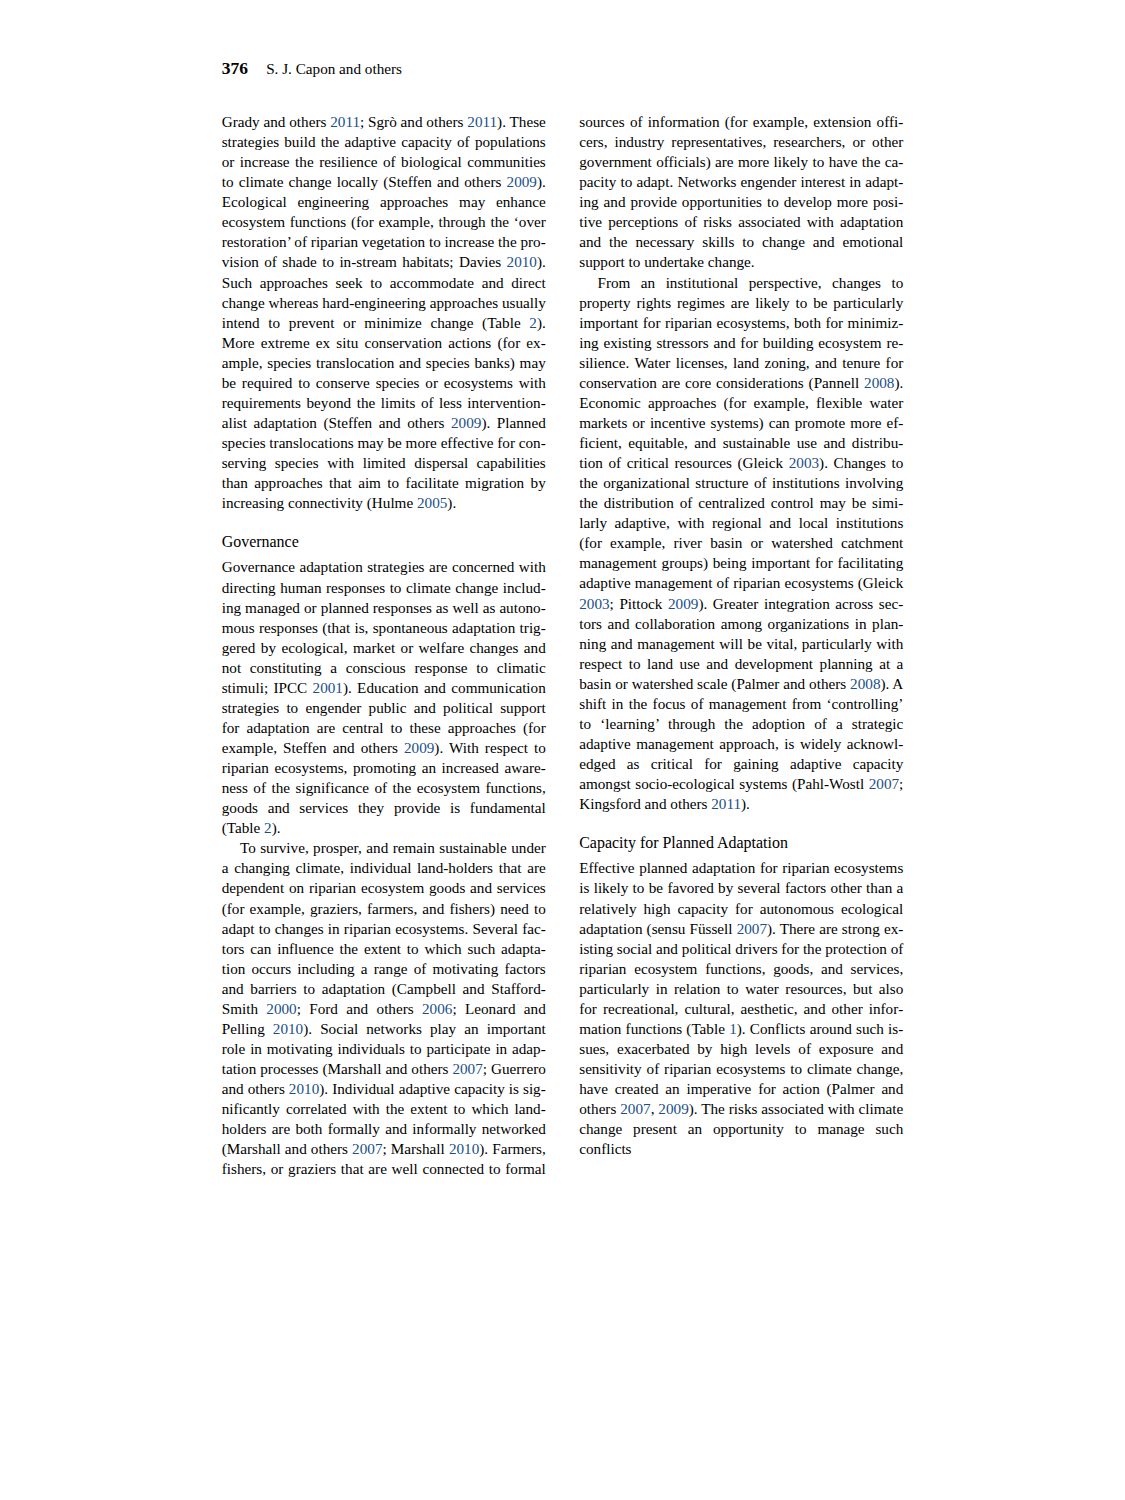376 S. J. Capon and others
Grady and others 2011; Sgrò and others 2011). These strategies build the adaptive capacity of populations or increase the resilience of biological communities to climate change locally (Steffen and others 2009). Ecological engineering approaches may enhance ecosystem functions (for example, through the ‘over restoration’ of riparian vegetation to increase the provision of shade to in-stream habitats; Davies 2010). Such approaches seek to accommodate and direct change whereas hard-engineering approaches usually intend to prevent or minimize change (Table 2). More extreme ex situ conservation actions (for example, species translocation and species banks) may be required to conserve species or ecosystems with requirements beyond the limits of less interventionalist adaptation (Steffen and others 2009). Planned species translocations may be more effective for conserving species with limited dispersal capabilities than approaches that aim to facilitate migration by increasing connectivity (Hulme 2005).
Governance
Governance adaptation strategies are concerned with directing human responses to climate change including managed or planned responses as well as autonomous responses (that is, spontaneous adaptation triggered by ecological, market or welfare changes and not constituting a conscious response to climatic stimuli; IPCC 2001). Education and communication strategies to engender public and political support for adaptation are central to these approaches (for example, Steffen and others 2009). With respect to riparian ecosystems, promoting an increased awareness of the significance of the ecosystem functions, goods and services they provide is fundamental (Table 2).
To survive, prosper, and remain sustainable under a changing climate, individual land-holders that are dependent on riparian ecosystem goods and services (for example, graziers, farmers, and fishers) need to adapt to changes in riparian ecosystems. Several factors can influence the extent to which such adaptation occurs including a range of motivating factors and barriers to adaptation (Campbell and Stafford-Smith 2000; Ford and others 2006; Leonard and Pelling 2010). Social networks play an important role in motivating individuals to participate in adaptation processes (Marshall and others 2007; Guerrero and others 2010). Individual adaptive capacity is significantly correlated with the extent to which landholders are both formally and informally networked (Marshall and others 2007; Marshall 2010). Farmers, fishers, or graziers that are well connected to formal sources of information (for example, extension officers, industry representatives, researchers, or other government officials) are more likely to have the capacity to adapt. Networks engender interest in adapting and provide opportunities to develop more positive perceptions of risks associated with adaptation and the necessary skills to change and emotional support to undertake change.
From an institutional perspective, changes to property rights regimes are likely to be particularly important for riparian ecosystems, both for minimizing existing stressors and for building ecosystem resilience. Water licenses, land zoning, and tenure for conservation are core considerations (Pannell 2008). Economic approaches (for example, flexible water markets or incentive systems) can promote more efficient, equitable, and sustainable use and distribution of critical resources (Gleick 2003). Changes to the organizational structure of institutions involving the distribution of centralized control may be similarly adaptive, with regional and local institutions (for example, river basin or watershed catchment management groups) being important for facilitating adaptive management of riparian ecosystems (Gleick 2003; Pittock 2009). Greater integration across sectors and collaboration among organizations in planning and management will be vital, particularly with respect to land use and development planning at a basin or watershed scale (Palmer and others 2008). A shift in the focus of management from ‘controlling’ to ‘learning’ through the adoption of a strategic adaptive management approach, is widely acknowledged as critical for gaining adaptive capacity amongst socio-ecological systems (Pahl-Wostl 2007; Kingsford and others 2011).
Capacity for Planned Adaptation
Effective planned adaptation for riparian ecosystems is likely to be favored by several factors other than a relatively high capacity for autonomous ecological adaptation (sensu Füssell 2007). There are strong existing social and political drivers for the protection of riparian ecosystem functions, goods, and services, particularly in relation to water resources, but also for recreational, cultural, aesthetic, and other information functions (Table 1). Conflicts around such issues, exacerbated by high levels of exposure and sensitivity of riparian ecosystems to climate change, have created an imperative for action (Palmer and others 2007, 2009). The risks associated with climate change present an opportunity to manage such conflicts